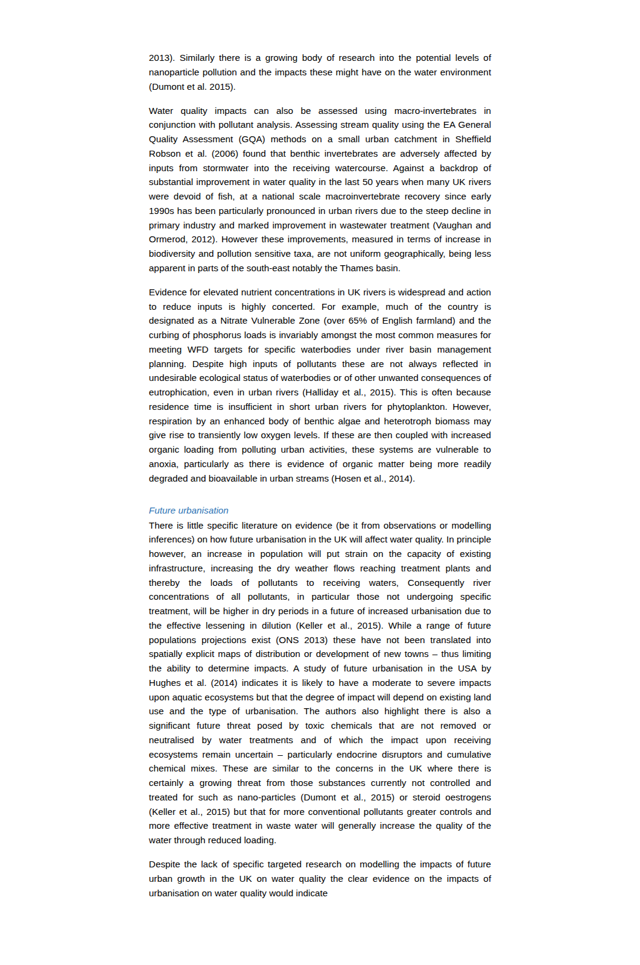2013). Similarly there is a growing body of research into the potential levels of nanoparticle pollution and the impacts these might have on the water environment (Dumont et al. 2015).
Water quality impacts can also be assessed using macro-invertebrates in conjunction with pollutant analysis. Assessing stream quality using the EA General Quality Assessment (GQA) methods on a small urban catchment in Sheffield Robson et al. (2006) found that benthic invertebrates are adversely affected by inputs from stormwater into the receiving watercourse. Against a backdrop of substantial improvement in water quality in the last 50 years when many UK rivers were devoid of fish, at a national scale macroinvertebrate recovery since early 1990s has been particularly pronounced in urban rivers due to the steep decline in primary industry and marked improvement in wastewater treatment (Vaughan and Ormerod, 2012). However these improvements, measured in terms of increase in biodiversity and pollution sensitive taxa, are not uniform geographically, being less apparent in parts of the south-east notably the Thames basin.
Evidence for elevated nutrient concentrations in UK rivers is widespread and action to reduce inputs is highly concerted. For example, much of the country is designated as a Nitrate Vulnerable Zone (over 65% of English farmland) and the curbing of phosphorus loads is invariably amongst the most common measures for meeting WFD targets for specific waterbodies under river basin management planning. Despite high inputs of pollutants these are not always reflected in undesirable ecological status of waterbodies or of other unwanted consequences of eutrophication, even in urban rivers (Halliday et al., 2015). This is often because residence time is insufficient in short urban rivers for phytoplankton. However, respiration by an enhanced body of benthic algae and heterotroph biomass may give rise to transiently low oxygen levels. If these are then coupled with increased organic loading from polluting urban activities, these systems are vulnerable to anoxia, particularly as there is evidence of organic matter being more readily degraded and bioavailable in urban streams (Hosen et al., 2014).
Future urbanisation
There is little specific literature on evidence (be it from observations or modelling inferences) on how future urbanisation in the UK will affect water quality. In principle however, an increase in population will put strain on the capacity of existing infrastructure, increasing the dry weather flows reaching treatment plants and thereby the loads of pollutants to receiving waters, Consequently river concentrations of all pollutants, in particular those not undergoing specific treatment, will be higher in dry periods in a future of increased urbanisation due to the effective lessening in dilution (Keller et al., 2015). While a range of future populations projections exist (ONS 2013) these have not been translated into spatially explicit maps of distribution or development of new towns – thus limiting the ability to determine impacts. A study of future urbanisation in the USA by Hughes et al. (2014) indicates it is likely to have a moderate to severe impacts upon aquatic ecosystems but that the degree of impact will depend on existing land use and the type of urbanisation. The authors also highlight there is also a significant future threat posed by toxic chemicals that are not removed or neutralised by water treatments and of which the impact upon receiving ecosystems remain uncertain – particularly endocrine disruptors and cumulative chemical mixes. These are similar to the concerns in the UK where there is certainly a growing threat from those substances currently not controlled and treated for such as nano-particles (Dumont et al., 2015) or steroid oestrogens (Keller et al., 2015) but that for more conventional pollutants greater controls and more effective treatment in waste water will generally increase the quality of the water through reduced loading.
Despite the lack of specific targeted research on modelling the impacts of future urban growth in the UK on water quality the clear evidence on the impacts of urbanisation on water quality would indicate